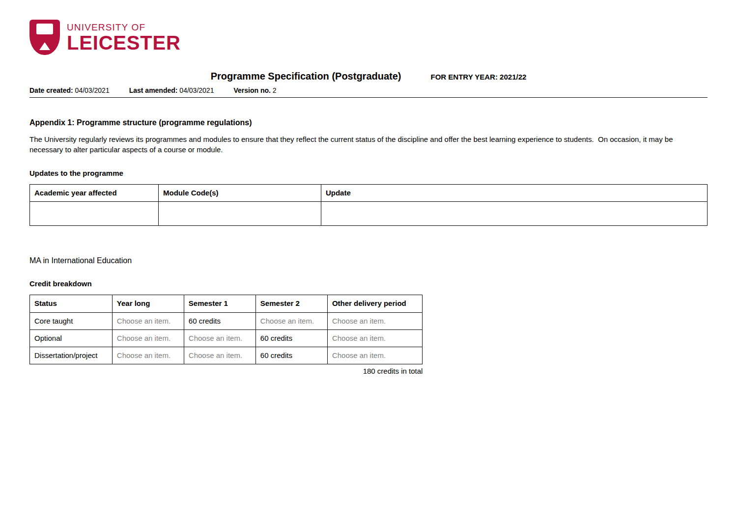UNIVERSITY OF
LEICESTER
Programme Specification (Postgraduate)
FOR ENTRY YEAR: 2021/22
Date created: 04/03/2021
Last amended: 04/03/2021
Version no. 2
Appendix 1: Programme structure (programme regulations)
The University regularly reviews its programmes and modules to ensure that they reflect the current status of the discipline and offer the best learning experience to students. On occasion, it may be necessary to alter particular aspects of a course or module.
Updates to the programme
| Academic year affected | Module Code(s) | Update |
| --- | --- | --- |
MA in International Education
Credit breakdown
| Status | Year long | Semester 1 | Semester 2 | Other delivery period |
| --- | --- | --- | --- | --- |
| Core taught | Choose an item. | 60 credits | Choose an item. | Choose an item. |
| Optional | Choose an item. | Choose an item. | 60 credits | Choose an item. |
| Dissertation/project | Choose an item. | Choose an item. | 60 credits | Choose an item. |
180 credits in total